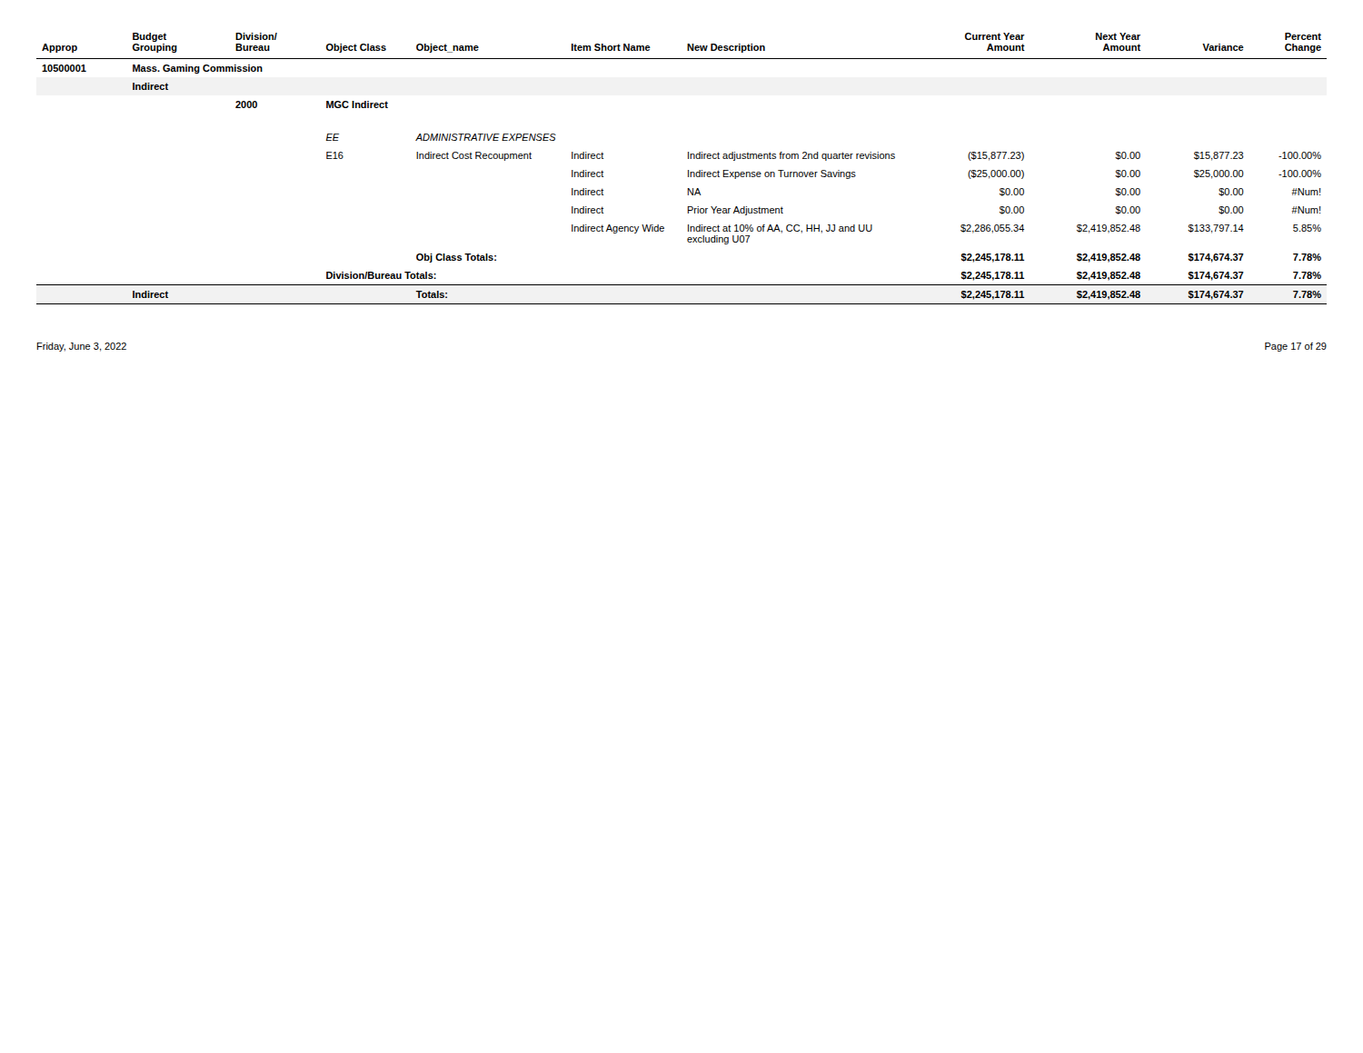| Approp | Budget Grouping | Division/ Bureau | Object Class | Object_name | Item Short Name | New Description | Current Year Amount | Next Year Amount | Variance | Percent Change |
| --- | --- | --- | --- | --- | --- | --- | --- | --- | --- | --- |
| 10500001 | Mass. Gaming Commission |
| | Indirect | |
| | 2000 | MGC Indirect |
| | EE | ADMINISTRATIVE EXPENSES |
| | E16 | Indirect Cost Recoupment | Indirect | Indirect adjustments from 2nd quarter revisions | ($15,877.23) | $0.00 | $15,877.23 | -100.00% |
| | Indirect | Indirect Expense on Turnover Savings | ($25,000.00) | $0.00 | $25,000.00 | -100.00% |
| | Indirect | NA | $0.00 | $0.00 | $0.00 | #Num! |
| | Indirect | Prior Year Adjustment | $0.00 | $0.00 | $0.00 | #Num! |
| | Indirect Agency Wide | Indirect at 10% of AA, CC, HH, JJ and UU excluding U07 | $2,286,055.34 | $2,419,852.48 | $133,797.14 | 5.85% |
| | Obj Class Totals: | $2,245,178.11 | $2,419,852.48 | $174,674.37 | 7.78% |
| | Division/Bureau Totals: | $2,245,178.11 | $2,419,852.48 | $174,674.37 | 7.78% |
| | Indirect | | Totals: | | $2,245,178.11 | $2,419,852.48 | $174,674.37 | 7.78% |
Friday, June 3, 2022 Page 17 of 29